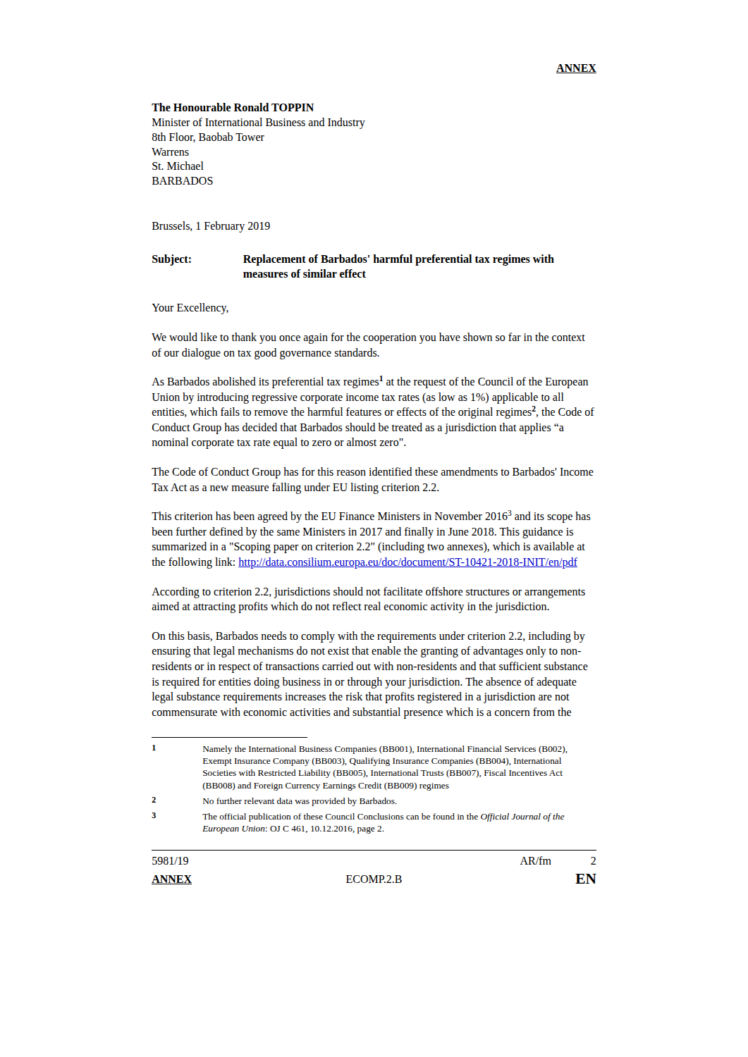ANNEX
The Honourable Ronald TOPPIN
Minister of International Business and Industry
8th Floor, Baobab Tower
Warrens
St. Michael
BARBADOS
Brussels, 1 February 2019
| Subject: | Replacement of Barbados' harmful preferential tax regimes with measures of similar effect |
Your Excellency,
We would like to thank you once again for the cooperation you have shown so far in the context of our dialogue on tax good governance standards.
As Barbados abolished its preferential tax regimes1 at the request of the Council of the European Union by introducing regressive corporate income tax rates (as low as 1%) applicable to all entities, which fails to remove the harmful features or effects of the original regimes2, the Code of Conduct Group has decided that Barbados should be treated as a jurisdiction that applies “a nominal corporate tax rate equal to zero or almost zero".
The Code of Conduct Group has for this reason identified these amendments to Barbados' Income Tax Act as a new measure falling under EU listing criterion 2.2.
This criterion has been agreed by the EU Finance Ministers in November 20163 and its scope has been further defined by the same Ministers in 2017 and finally in June 2018. This guidance is summarized in a "Scoping paper on criterion 2.2" (including two annexes), which is available at the following link: http://data.consilium.europa.eu/doc/document/ST-10421-2018-INIT/en/pdf
According to criterion 2.2, jurisdictions should not facilitate offshore structures or arrangements aimed at attracting profits which do not reflect real economic activity in the jurisdiction.
On this basis, Barbados needs to comply with the requirements under criterion 2.2, including by ensuring that legal mechanisms do not exist that enable the granting of advantages only to non-residents or in respect of transactions carried out with non-residents and that sufficient substance is required for entities doing business in or through your jurisdiction. The absence of adequate legal substance requirements increases the risk that profits registered in a jurisdiction are not commensurate with economic activities and substantial presence which is a concern from the
| 1 | Namely the International Business Companies (BB001), International Financial Services (B002), Exempt Insurance Company (BB003), Qualifying Insurance Companies (BB004), International Societies with Restricted Liability (BB005), International Trusts (BB007), Fiscal Incentives Act (BB008) and Foreign Currency Earnings Credit (BB009) regimes |
| 2 | No further relevant data was provided by Barbados. |
| 3 | The official publication of these Council Conclusions can be found in the Official Journal of the European Union : OJ C 461, 10.12.2016, page 2. |
| 5981/19 | | AR/fm 2 |
| ANNEX | ECOMP.2.B | EN |